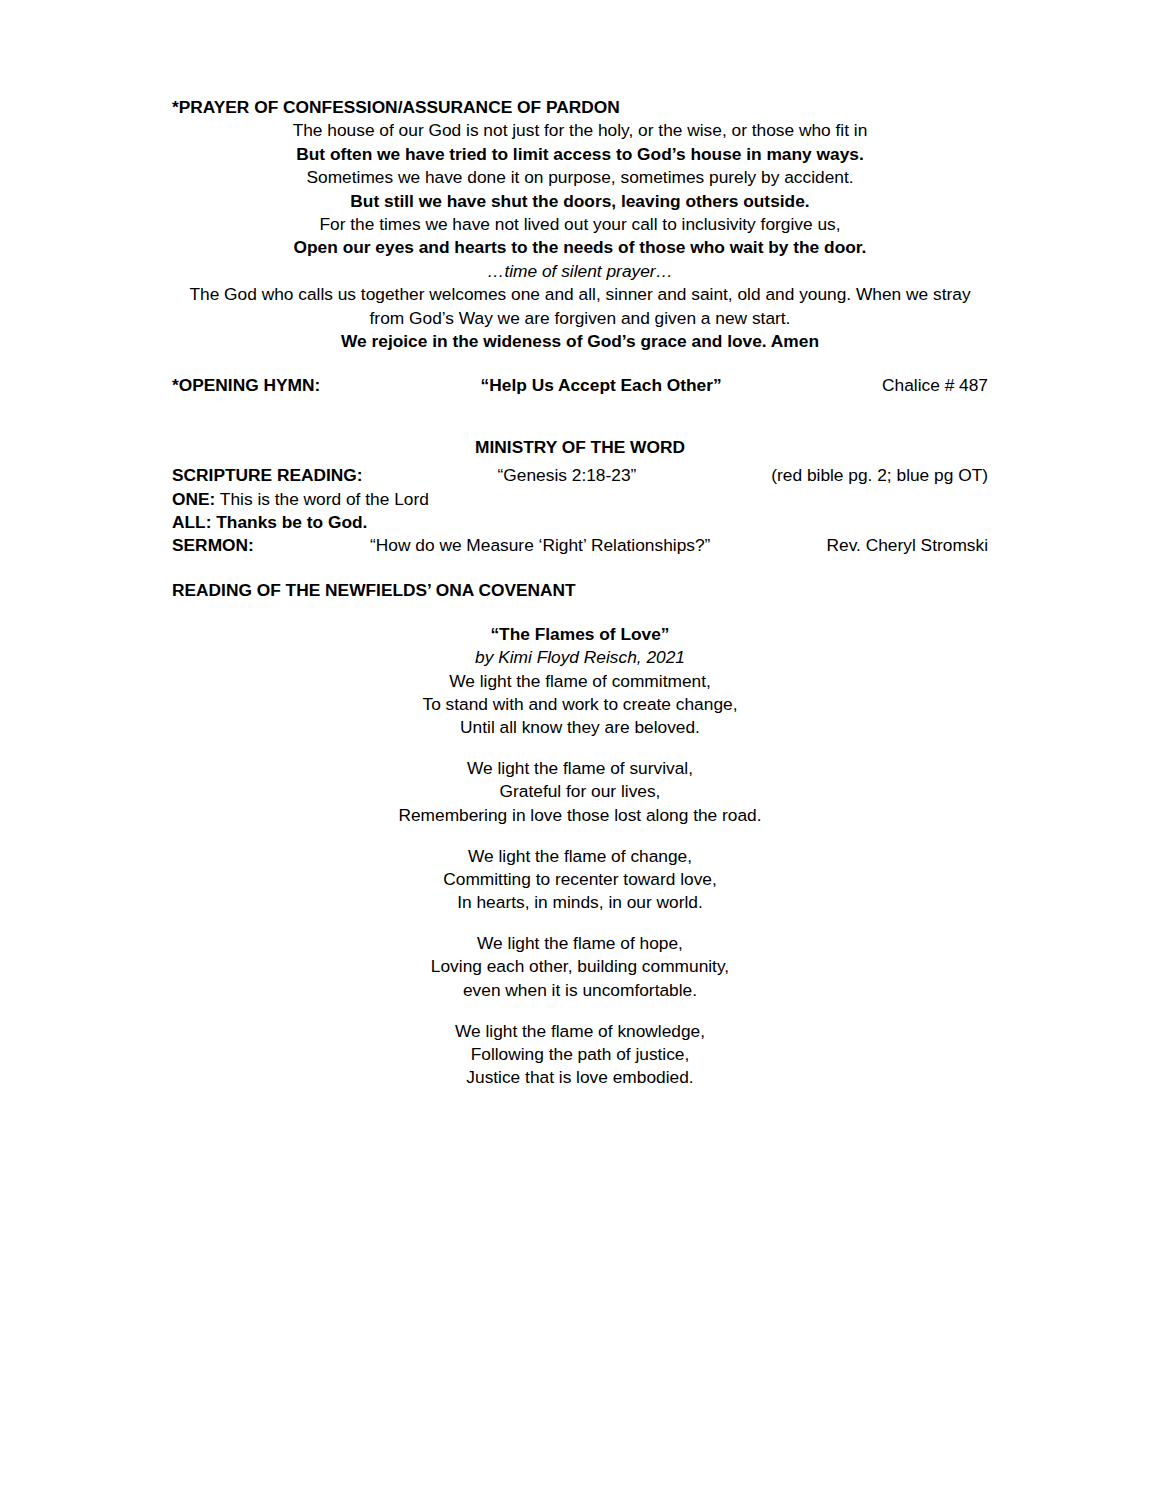*Prayer of Confession/Assurance of Pardon
The house of our God is not just for the holy, or the wise, or those who fit in
But often we have tried to limit access to God’s house in many ways.
Sometimes we have done it on purpose, sometimes purely by accident.
But still we have shut the doors, leaving others outside.
For the times we have not lived out your call to inclusivity forgive us,
Open our eyes and hearts to the needs of those who wait by the door.
…time of silent prayer…
The God who calls us together welcomes one and all, sinner and saint, old and young. When we stray from God’s Way we are forgiven and given a new start.
We rejoice in the wideness of God’s grace and love. Amen
*OPENING HYMN: “Help Us Accept Each Other” Chalice # 487
Ministry of the Word
SCRIPTURE READING: “Genesis 2:18-23” (red bible pg. 2; blue pg OT)
ONE: This is the word of the Lord
ALL: Thanks be to God.
SERMON: “How do we Measure ‘Right’ Relationships?” Rev. Cheryl Stromski
Reading of the Newfields’ ONA Covenant
“The Flames of Love”
by Kimi Floyd Reisch, 2021
We light the flame of commitment,
To stand with and work to create change,
Until all know they are beloved.
We light the flame of survival,
Grateful for our lives,
Remembering in love those lost along the road.
We light the flame of change,
Committing to recenter toward love,
In hearts, in minds, in our world.
We light the flame of hope,
Loving each other, building community,
even when it is uncomfortable.
We light the flame of knowledge,
Following the path of justice,
Justice that is love embodied.